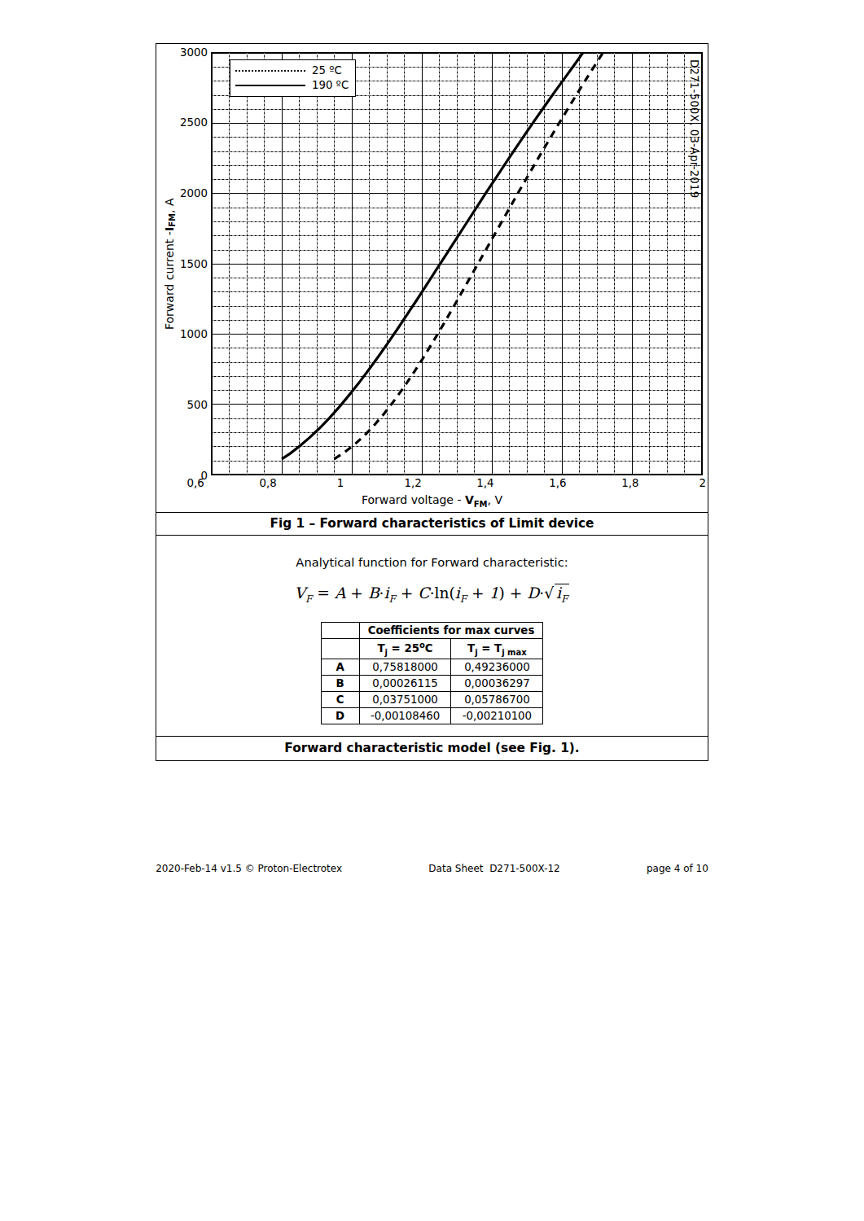Forward current - IFM, A
3000 2500 2000 1500 1000 500 0
25 ºC
190 ºC
D271-500X, 03-Apr-2019
0,6 0,8 1 1,2 1,4 1,6 1,8 2
Forward voltage - VFM, V
Fig 1 – Forward characteristics of Limit device
Analytical function for Forward characteristic:
VF = A + B·iF + C·ln(iF + 1) + D·√iF
| | Coefficients for max curves |
| | T j = 25 o C | T j = T j max |
| A | 0,75818000 | 0,49236000 |
| B | 0,00026115 | 0,00036297 |
| C | 0,03751000 | 0,05786700 |
| D | -0,00108460 | -0,00210100 |
Forward characteristic model (see Fig. 1).
2020-Feb-14 v1.5 © Proton-Electrotex
Data Sheet D271-500X-12
page 4 of 10